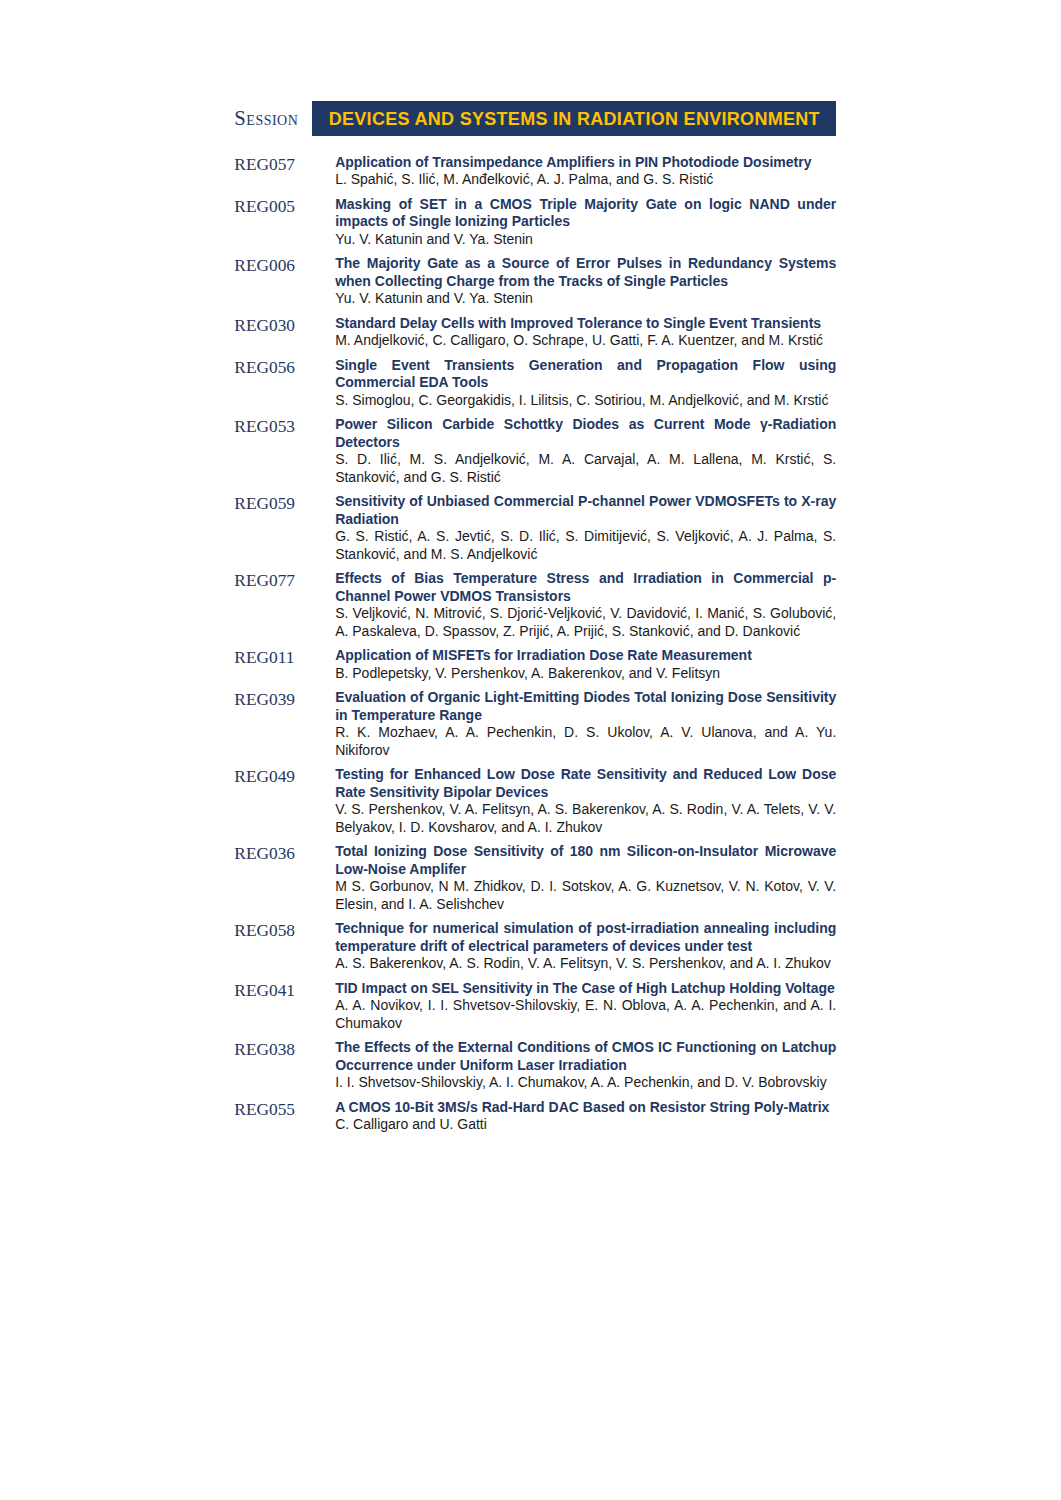Session
DEVICES AND SYSTEMS IN RADIATION ENVIRONMENT
| REG057 | Application of Transimpedance Amplifiers in PIN Photodiode Dosimetry L. Spahić, S. Ilić, M. Anđelković, A. J. Palma, and G. S. Ristić |
| REG005 | Masking of SET in a CMOS Triple Majority Gate on logic NAND under impacts of Single Ionizing Particles Yu. V. Katunin and V. Ya. Stenin |
| REG006 | The Majority Gate as a Source of Error Pulses in Redundancy Systems when Collecting Charge from the Tracks of Single Particles Yu. V. Katunin and V. Ya. Stenin |
| REG030 | Standard Delay Cells with Improved Tolerance to Single Event Transients M. Andjelković, C. Calligaro, O. Schrape, U. Gatti, F. A. Kuentzer, and M. Krstić |
| REG056 | Single Event Transients Generation and Propagation Flow using Commercial EDA Tools S. Simoglou, C. Georgakidis, I. Lilitsis, C. Sotiriou, M. Andjelković, and M. Krstić |
| REG053 | Power Silicon Carbide Schottky Diodes as Current Mode γ-Radiation Detectors S. D. Ilić, M. S. Andjelković, M. A. Carvajal, A. M. Lallena, M. Krstić, S. Stanković, and G. S. Ristić |
| REG059 | Sensitivity of Unbiased Commercial P-channel Power VDMOSFETs to X-ray Radiation G. S. Ristić, A. S. Jevtić, S. D. Ilić, S. Dimitijević, S. Veljković, A. J. Palma, S. Stanković, and M. S. Andjelković |
| REG077 | Effects of Bias Temperature Stress and Irradiation in Commercial p-Channel Power VDMOS Transistors S. Veljković, N. Mitrović, S. Djorić-Veljković, V. Davidović, I. Manić, S. Golubović, A. Paskaleva, D. Spassov, Z. Prijić, A. Prijić, S. Stanković, and D. Danković |
| REG011 | Application of MISFETs for Irradiation Dose Rate Measurement B. Podlepetsky, V. Pershenkov, A. Bakerenkov, and V. Felitsyn |
| REG039 | Evaluation of Organic Light-Emitting Diodes Total Ionizing Dose Sensitivity in Temperature Range R. K. Mozhaev, A. A. Pechenkin, D. S. Ukolov, A. V. Ulanova, and A. Yu. Nikiforov |
| REG049 | Testing for Enhanced Low Dose Rate Sensitivity and Reduced Low Dose Rate Sensitivity Bipolar Devices V. S. Pershenkov, V. A. Felitsyn, A. S. Bakerenkov, A. S. Rodin, V. A. Telets, V. V. Belyakov, I. D. Kovsharov, and A. I. Zhukov |
| REG036 | Total Ionizing Dose Sensitivity of 180 nm Silicon-on-Insulator Microwave Low-Noise Amplifer M S. Gorbunov, N M. Zhidkov, D. I. Sotskov, A. G. Kuznetsov, V. N. Kotov, V. V. Elesin, and I. A. Selishchev |
| REG058 | Technique for numerical simulation of post-irradiation annealing including temperature drift of electrical parameters of devices under test A. S. Bakerenkov, A. S. Rodin, V. A. Felitsyn, V. S. Pershenkov, and A. I. Zhukov |
| REG041 | TID Impact on SEL Sensitivity in The Case of High Latchup Holding Voltage A. A. Novikov, I. I. Shvetsov-Shilovskiy, E. N. Oblova, A. A. Pechenkin, and A. I. Chumakov |
| REG038 | The Effects of the External Conditions of CMOS IC Functioning on Latchup Occurrence under Uniform Laser Irradiation I. I. Shvetsov-Shilovskiy, A. I. Chumakov, A. A. Pechenkin, and D. V. Bobrovskiy |
| REG055 | A CMOS 10-Bit 3MS/s Rad-Hard DAC Based on Resistor String Poly-Matrix C. Calligaro and U. Gatti |